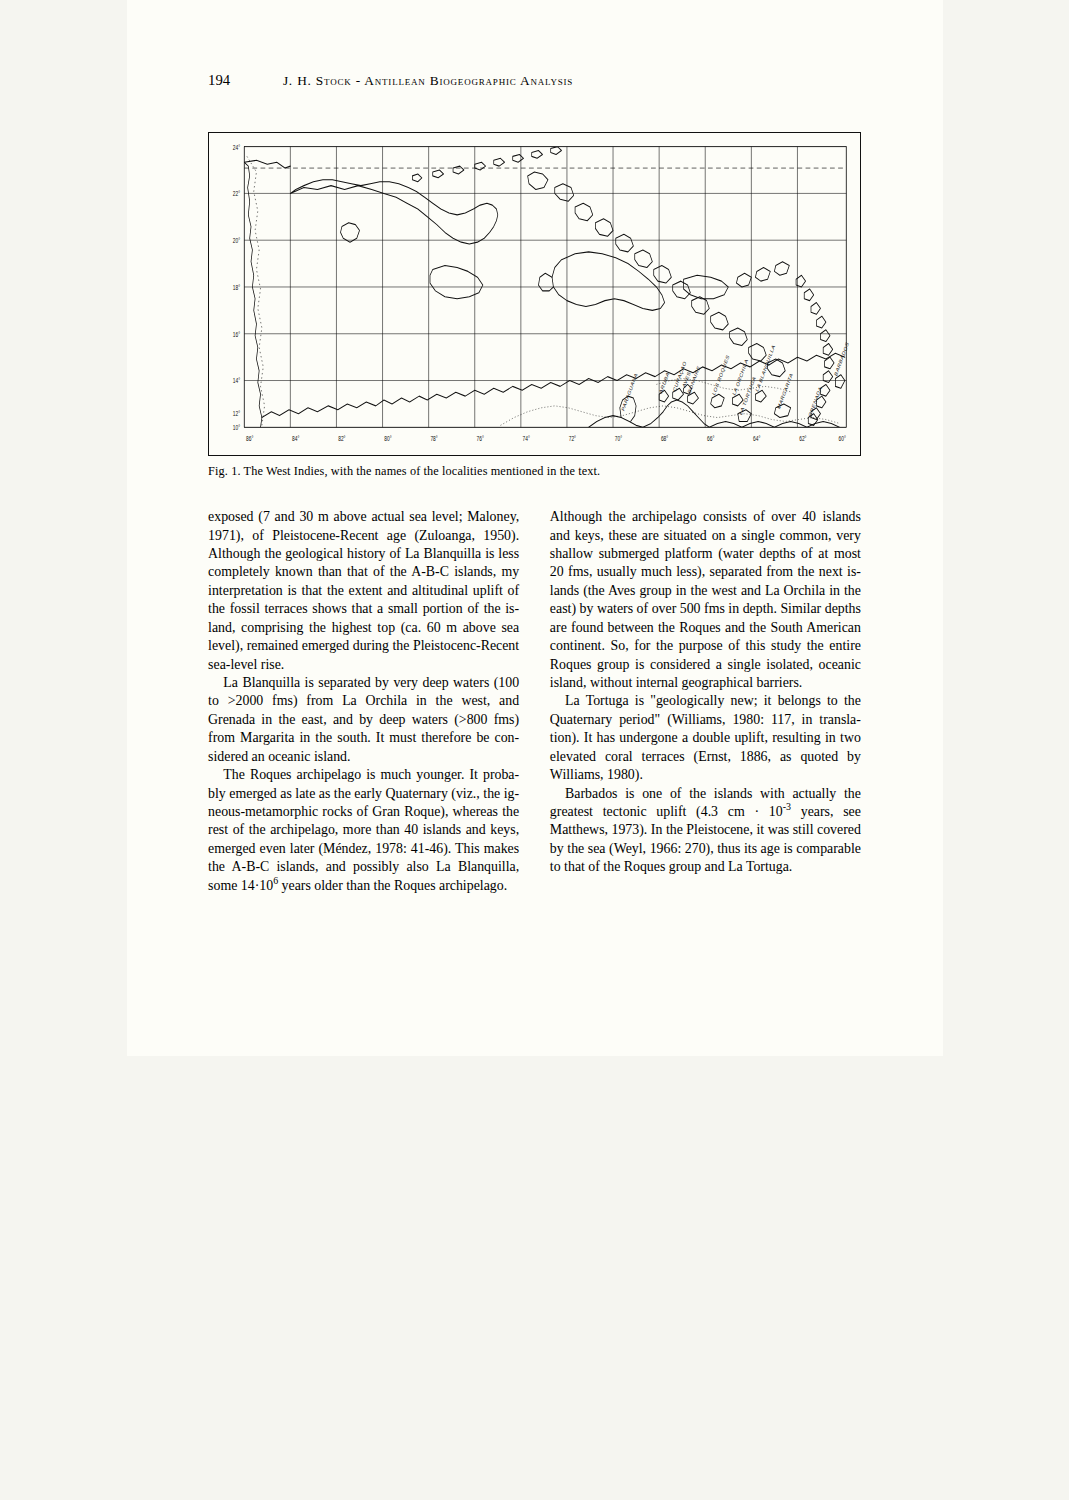194 J. H. Stock - Antillean Biogeographic Analysis
24° 22° 20° 18° 16° 14° 12° 10° 86° 84° 82° 80° 78° 76° 74° 72° 70° 68° 66° 64° 62° 60° ARUBA CURAÇAO BONAIRE AVES LOS ROQUES LA ORCHILA LA BLANQUILLA LA TORTUGA MARGARITA GRENADA BARBADOS PARAGUANA
Fig. 1. The West Indies, with the names of the localities mentioned in the text.
exposed (7 and 30 m above actual sea level; Maloney, 1971), of Pleistocene-Recent age (Zuloanga, 1950). Although the geological history of La Blanquilla is less completely known than that of the A-B-C islands, my interpretation is that the extent and altitudinal uplift of the fossil terraces shows that a small portion of the island, comprising the highest top (ca. 60 m above sea level), remained emerged during the Pleistocenc-Recent sea-level rise.
La Blanquilla is separated by very deep waters (100 to >2000 fms) from La Orchila in the west, and Grenada in the east, and by deep waters (>800 fms) from Margarita in the south. It must therefore be considered an oceanic island.
The Roques archipelago is much younger. It probably emerged as late as the early Quaternary (viz., the igneous-metamorphic rocks of Gran Roque), whereas the rest of the archipelago, more than 40 islands and keys, emerged even later (Méndez, 1978: 41-46). This makes the A-B-C islands, and possibly also La Blanquilla, some 14·106 years older than the Roques archipelago.
Although the archipelago consists of over 40 islands and keys, these are situated on a single common, very shallow submerged platform (water depths of at most 20 fms, usually much less), separated from the next islands (the Aves group in the west and La Orchila in the east) by waters of over 500 fms in depth. Similar depths are found between the Roques and the South American continent. So, for the purpose of this study the entire Roques group is considered a single isolated, oceanic island, without internal geographical barriers.
La Tortuga is "geologically new; it belongs to the Quaternary period" (Williams, 1980: 117, in translation). It has undergone a double uplift, resulting in two elevated coral terraces (Ernst, 1886, as quoted by Williams, 1980).
Barbados is one of the islands with actually the greatest tectonic uplift (4.3 cm · 10-3 years, see Matthews, 1973). In the Pleistocene, it was still covered by the sea (Weyl, 1966: 270), thus its age is comparable to that of the Roques group and La Tortuga.